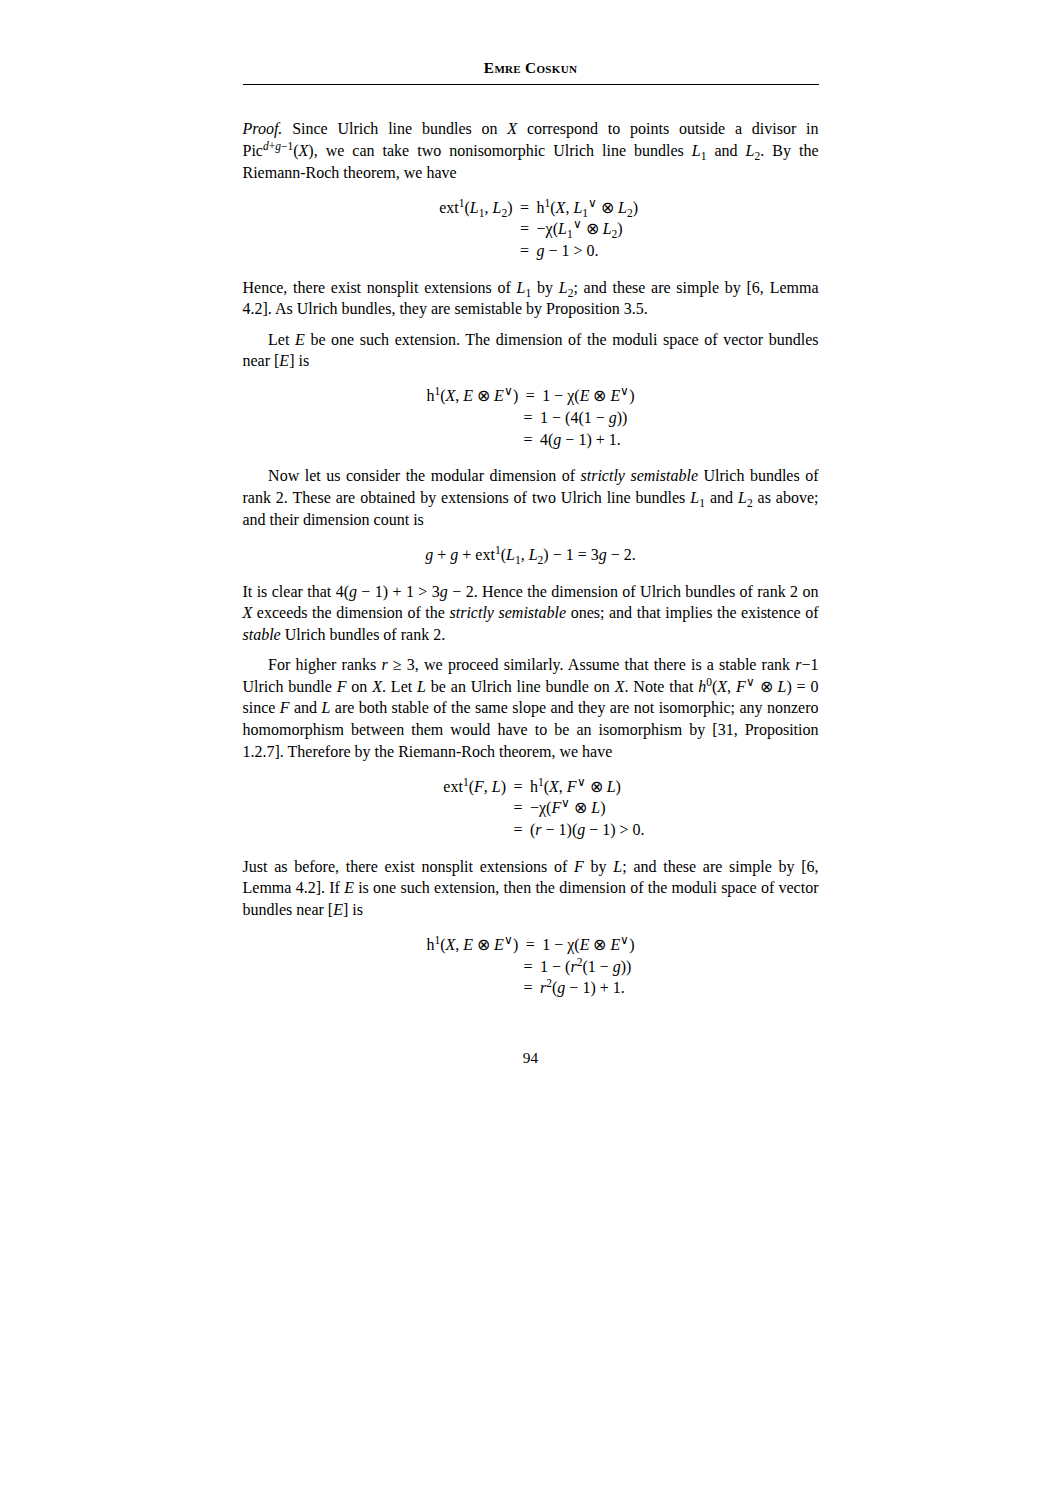Emre Coskun
Proof. Since Ulrich line bundles on X correspond to points outside a divisor in Picd+g−1(X), we can take two nonisomorphic Ulrich line bundles L1 and L2. By the Riemann-Roch theorem, we have
ext1(L1, L2)=h1(X, L1∨ ⊗ L2) =−χ(L1∨ ⊗ L2) =g − 1 > 0.
Hence, there exist nonsplit extensions of L1 by L2; and these are simple by [6, Lemma 4.2]. As Ulrich bundles, they are semistable by Proposition 3.5.
Let E be one such extension. The dimension of the moduli space of vector bundles near [E] is
h1(X, E ⊗ E∨)=1 − χ(E ⊗ E∨) =1 − (4(1 − g)) =4(g − 1) + 1.
Now let us consider the modular dimension of strictly semistable Ulrich bundles of rank 2. These are obtained by extensions of two Ulrich line bundles L1 and L2 as above; and their dimension count is
g + g + ext1(L1, L2) − 1 = 3g − 2.
It is clear that 4(g − 1) + 1 > 3g − 2. Hence the dimension of Ulrich bundles of rank 2 on X exceeds the dimension of the strictly semistable ones; and that implies the existence of stable Ulrich bundles of rank 2.
For higher ranks r ≥ 3, we proceed similarly. Assume that there is a stable rank r−1 Ulrich bundle F on X. Let L be an Ulrich line bundle on X. Note that h0(X, F∨ ⊗ L) = 0 since F and L are both stable of the same slope and they are not isomorphic; any nonzero homomorphism between them would have to be an isomorphism by [31, Proposition 1.2.7]. Therefore by the Riemann-Roch theorem, we have
ext1(F, L)=h1(X, F∨ ⊗ L) =−χ(F∨ ⊗ L) =(r − 1)(g − 1) > 0.
Just as before, there exist nonsplit extensions of F by L; and these are simple by [6, Lemma 4.2]. If E is one such extension, then the dimension of the moduli space of vector bundles near [E] is
h1(X, E ⊗ E∨)=1 − χ(E ⊗ E∨) =1 − (r2(1 − g)) =r2(g − 1) + 1.
94